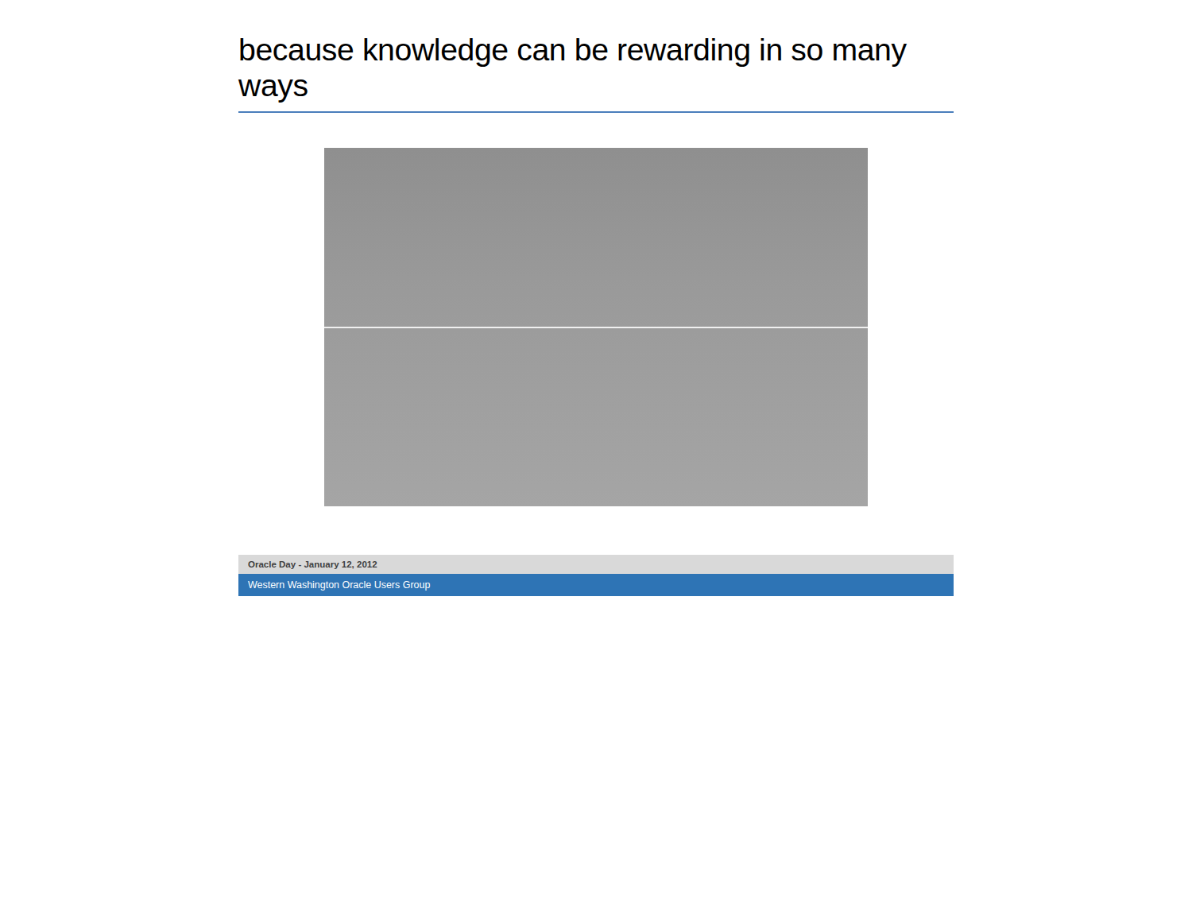because knowledge can be rewarding in so many ways
A woman in a gray business suit crouches on a city sidewalk, reaching toward several ducklings, while a white duck behind her pulls a banknote from her handbag.
Oracle Day - January 12, 2012
Western Washington Oracle Users Group